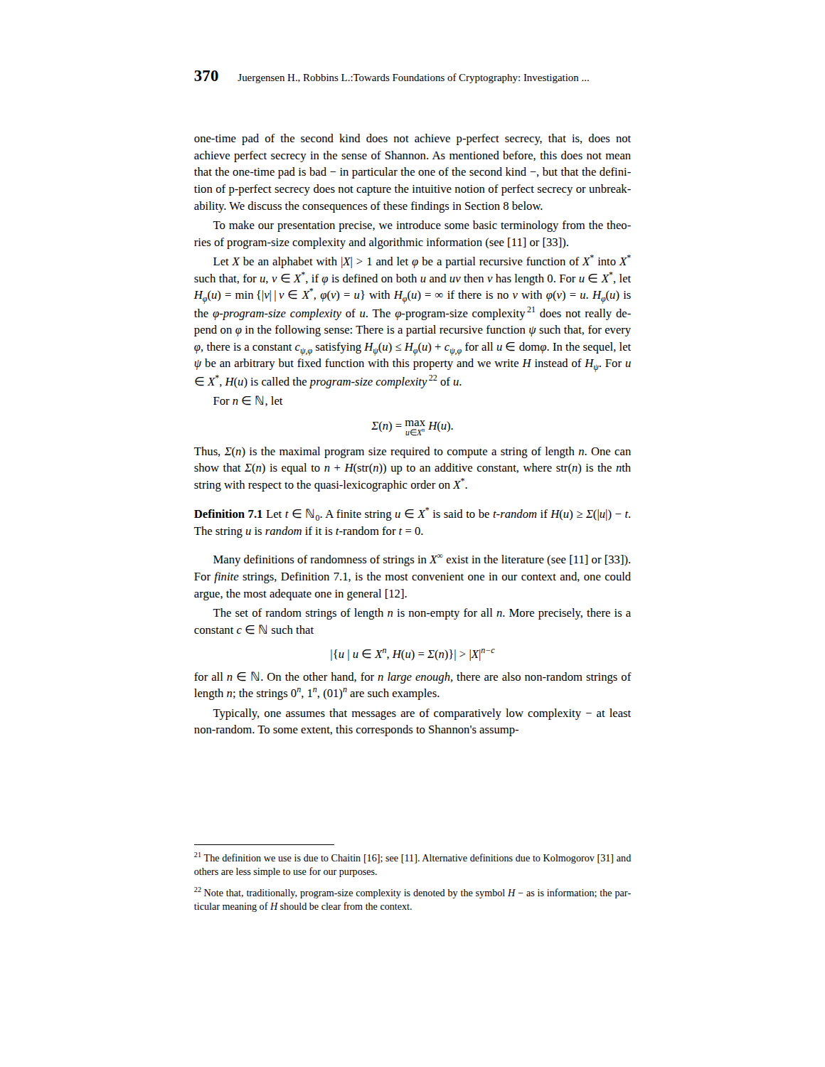370
Juergensen H., Robbins L.:Towards Foundations of Cryptography: Investigation ...
one-time pad of the second kind does not achieve p-perfect secrecy, that is, does not achieve perfect secrecy in the sense of Shannon. As mentioned before, this does not mean that the one-time pad is bad − in particular the one of the second kind −, but that the definition of p-perfect secrecy does not capture the intuitive notion of perfect secrecy or unbreakability. We discuss the consequences of these findings in Section 8 below.
To make our presentation precise, we introduce some basic terminology from the theories of program-size complexity and algorithmic information (see [11] or [33]).
Let X be an alphabet with |X| > 1 and let φ be a partial recursive function of X* into X* such that, for u, v ∈ X*, if φ is defined on both u and uv then v has length 0. For u ∈ X*, let Hφ(u) = min {|v| | v ∈ X*, φ(v) = u} with Hφ(u) = ∞ if there is no v with φ(v) = u. Hφ(u) is the φ-program-size complexity of u. The φ-program-size complexity 21 does not really depend on φ in the following sense: There is a partial recursive function ψ such that, for every φ, there is a constant cψ,φ satisfying Hψ(u) ≤ Hφ(u) + cψ,φ for all u ∈ domφ. In the sequel, let ψ be an arbitrary but fixed function with this property and we write H instead of Hψ. For u ∈ X*, H(u) is called the program-size complexity 22 of u.
For n ∈ ℕ, let
Σ(n) = max u∈Xn H(u).
Thus, Σ(n) is the maximal program size required to compute a string of length n. One can show that Σ(n) is equal to n + H(str(n)) up to an additive constant, where str(n) is the nth string with respect to the quasi-lexicographic order on X*.
Definition 7.1 Let t ∈ ℕ0. A finite string u ∈ X* is said to be t-random if H(u) ≥ Σ(|u|) − t. The string u is random if it is t-random for t = 0.
Many definitions of randomness of strings in X∞ exist in the literature (see [11] or [33]). For finite strings, Definition 7.1, is the most convenient one in our context and, one could argue, the most adequate one in general [12].
The set of random strings of length n is non-empty for all n. More precisely, there is a constant c ∈ ℕ such that
|{u | u ∈ Xn, H(u) = Σ(n)}| > |X|n−c
for all n ∈ ℕ. On the other hand, for n large enough, there are also non-random strings of length n; the strings 0n, 1n, (01)n are such examples.
Typically, one assumes that messages are of comparatively low complexity − at least non-random. To some extent, this corresponds to Shannon's assump-
21 The definition we use is due to Chaitin [16]; see [11]. Alternative definitions due to Kolmogorov [31] and others are less simple to use for our purposes.
22 Note that, traditionally, program-size complexity is denoted by the symbol H − as is information; the particular meaning of H should be clear from the context.